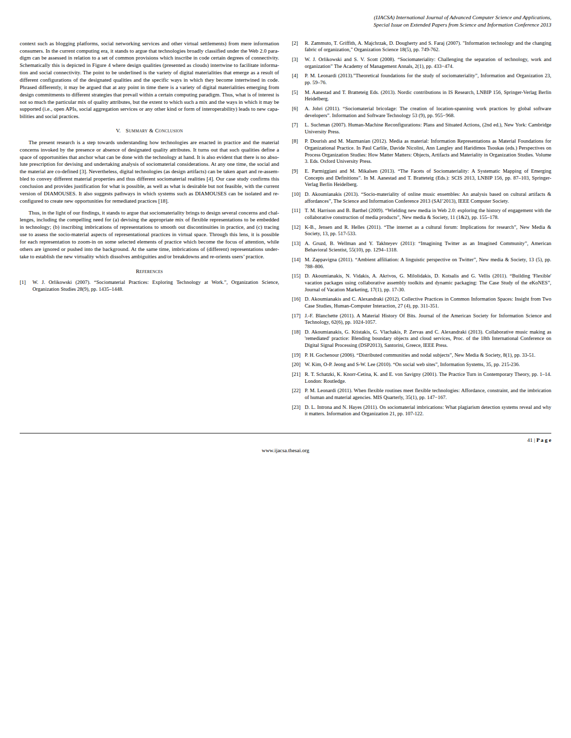(IJACSA) International Journal of Advanced Computer Science and Applications,
Special Issue on Extended Papers from Science and Information Conference 2013
context such as blogging platforms, social networking services and other virtual settlements) from mere information consumers. In the current computing era, it stands to argue that technologies broadly classified under the Web 2.0 paradigm can be assessed in relation to a set of common provisions which inscribe in code certain degrees of connectivity. Schematically this is depicted in Figure 4 where design qualities (presented as clouds) intertwine to facilitate information and social connectivity. The point to be underlined is the variety of digital materialities that emerge as a result of different configurations of the designated qualities and the specific ways in which they become intertwined in code. Phrased differently, it may be argued that at any point in time there is a variety of digital materialities emerging from design commitments to different strategies that prevail within a certain computing paradigm. Thus, what is of interest is not so much the particular mix of quality attributes, but the extent to which such a mix and the ways in which it may be supported (i.e., open APIs, social aggregation services or any other kind or form of interoperability) leads to new capabilities and social practices.
V. Summary & Conclusion
The present research is a step towards understanding how technologies are enacted in practice and the material concerns invoked by the presence or absence of designated quality attributes. It turns out that such qualities define a space of opportunities that anchor what can be done with the technology at hand. It is also evident that there is no absolute prescription for devising and undertaking analysis of sociomaterial considerations. At any one time, the social and the material are co-defined [3]. Nevertheless, digital technologies (as design artifacts) can be taken apart and re-assembled to convey different material properties and thus different sociomaterial realities [4]. Our case study confirms this conclusion and provides justification for what is possible, as well as what is desirable but not feasible, with the current version of DIAMOUSES. It also suggests pathways in which systems such as DIAMOUSES can be isolated and re-configured to create new opportunities for remediated practices [18].
Thus, in the light of our findings, it stands to argue that sociomateriality brings to design several concerns and challenges, including the compelling need for (a) devising the appropriate mix of flexible representations to be embedded in technology; (b) inscribing imbrications of representations to smooth out discontinuities in practice, and (c) tracing use to assess the socio-material aspects of representational practices in virtual space. Through this lens, it is possible for each representation to zoom-in on some selected elements of practice which become the focus of attention, while others are ignored or pushed into the background. At the same time, imbrications of (different) representations undertake to establish the new virtuality which dissolves ambiguities and/or breakdowns and re-orients users’ practice.
References
W. J. Orlikowski (2007). “Sociomaterial Practices: Exploring Technology at Work.”, Organization Science, Organization Studies 28(9), pp. 1435–1448.
R. Zammuto, T. Griffith, A. Majchrzak, D. Dougherty and S. Faraj (2007). "Information technology and the changing fabric of organization," Organization Science 18(5), pp. 749-762.
W. J. Orlikowski and S. V. Scott (2008). “Sociomateriality: Challenging the separation of technology, work and organization” The Academy of Management Annals, 2(1), pp. 433−474.
P. M. Leonardi (2013).”Theoretical foundations for the study of sociomateriality”, Information and Organization 23, pp. 59–76.
M. Aanestad and T. Bratteteig Eds. (2013). Nordic contributions in IS Research, LNBIP 156, Springer-Verlag Berlin Heidelberg.
A. Johri (2011). “Sociomaterial bricolage: The creation of location-spanning work practices by global software developers”. Information and Software Technology 53 (9), pp. 955−968.
L. Suchman (2007). Human-Machine Reconfigurations: Plans and Situated Actions, (2nd ed.), New York: Cambridge University Press.
P. Dourish and M. Mazmanian (2012). Media as material: Information Representations as Material Foundations for Organizational Practice. In Paul Carlile, Davide Nicolini, Ann Langley and Haridimos Tsoukas (eds.) Perspectives on Process Organization Studies: How Matter Matters: Objects, Artifacts and Materiality in Organization Studies. Volume 3. Eds. Oxford University Press.
E. Parmiggiani and M. Mikalsen (2013). “The Facets of Sociomateriality: A Systematic Mapping of Emerging Concepts and Definitions”. In M. Aanestad and T. Bratteteig (Eds.): SCIS 2013, LNBIP 156, pp. 87–103, Springer-Verlag Berlin Heidelberg.
D. Akoumianakis (2013). “Socio-materiality of online music ensembles: An analysis based on cultural artifacts & affordances”, The Science and Information Conference 2013 (SAI’2013), IEEE Computer Society.
T. M. Harrison and B. Barthel (2009). “Wielding new media in Web 2.0: exploring the history of engagement with the collaborative construction of media products”, New media & Society, 11 (1&2), pp. 155–178.
K-B., Jensen and R. Helles (2011). “The internet as a cultural forum: Implications for research”, New Media & Society, 13, pp. 517-533.
A. Gruzd, B. Wellman and Y. Takhteyev (2011): “Imagining Twitter as an Imagined Community”, American Behavioral Scientist, 55(10), pp. 1294–1318.
M. Zappavigna (2011). “Ambient affiliation: A linguistic perspective on Twitter”, New media & Society, 13 (5), pp. 788–806.
D. Akoumianakis, N. Vidakis, A. Akrivos, G. Milolidakis, D. Kotsalis and G. Vellis (2011). “Building 'Flexible' vacation packages using collaborative assembly toolkits and dynamic packaging: The Case Study of the eKoNES”, Journal of Vacation Marketing, 17(1), pp. 17-30.
D. Akoumianakis and C. Alexandraki (2012). Collective Practices in Common Information Spaces: Insight from Two Case Studies, Human-Computer Interaction, 27 (4), pp. 311-351.
J.-F. Blanchette (2011). A Material History Of Bits. Journal of the American Society for Information Science and Technology, 62(6), pp. 1024-1057.
D. Akoumianakis, G. Ktistakis, G. Vlachakis, P. Zervas and C. Alexandraki (2013). Collaborative music making as 'remediated' practice: Blending boundary objects and cloud services, Proc. of the 18th International Conference on Digital Signal Processing (DSP2013), Santorini, Greece, IEEE Press.
P. H. Gochenour (2006). “Distributed communities and nodal subjects”, New Media & Society, 8(1), pp. 33-51.
W. Kim, O-P. Jeong and S-W. Lee (2010). “On social web sites”, Information Systems, 35, pp. 215-236.
R. T. Schatzki, K. Knorr-Cetina, K. and E. von Savigny (2001). The Practice Turn in Contemporary Theory, pp. 1–14. London: Routledge.
P. M. Leonardi (2011). When flexible routines meet flexible technologies: Affordance, constraint, and the imbrication of human and material agencies. MIS Quarterly, 35(1), pp. 147−167.
D. L. Introna and N. Hayes (2011). On sociomaterial imbrications: What plagiarism detection systems reveal and why it matters. Information and Organization 21, pp. 107-122.
41 | P a g e
www.ijacsa.thesai.org